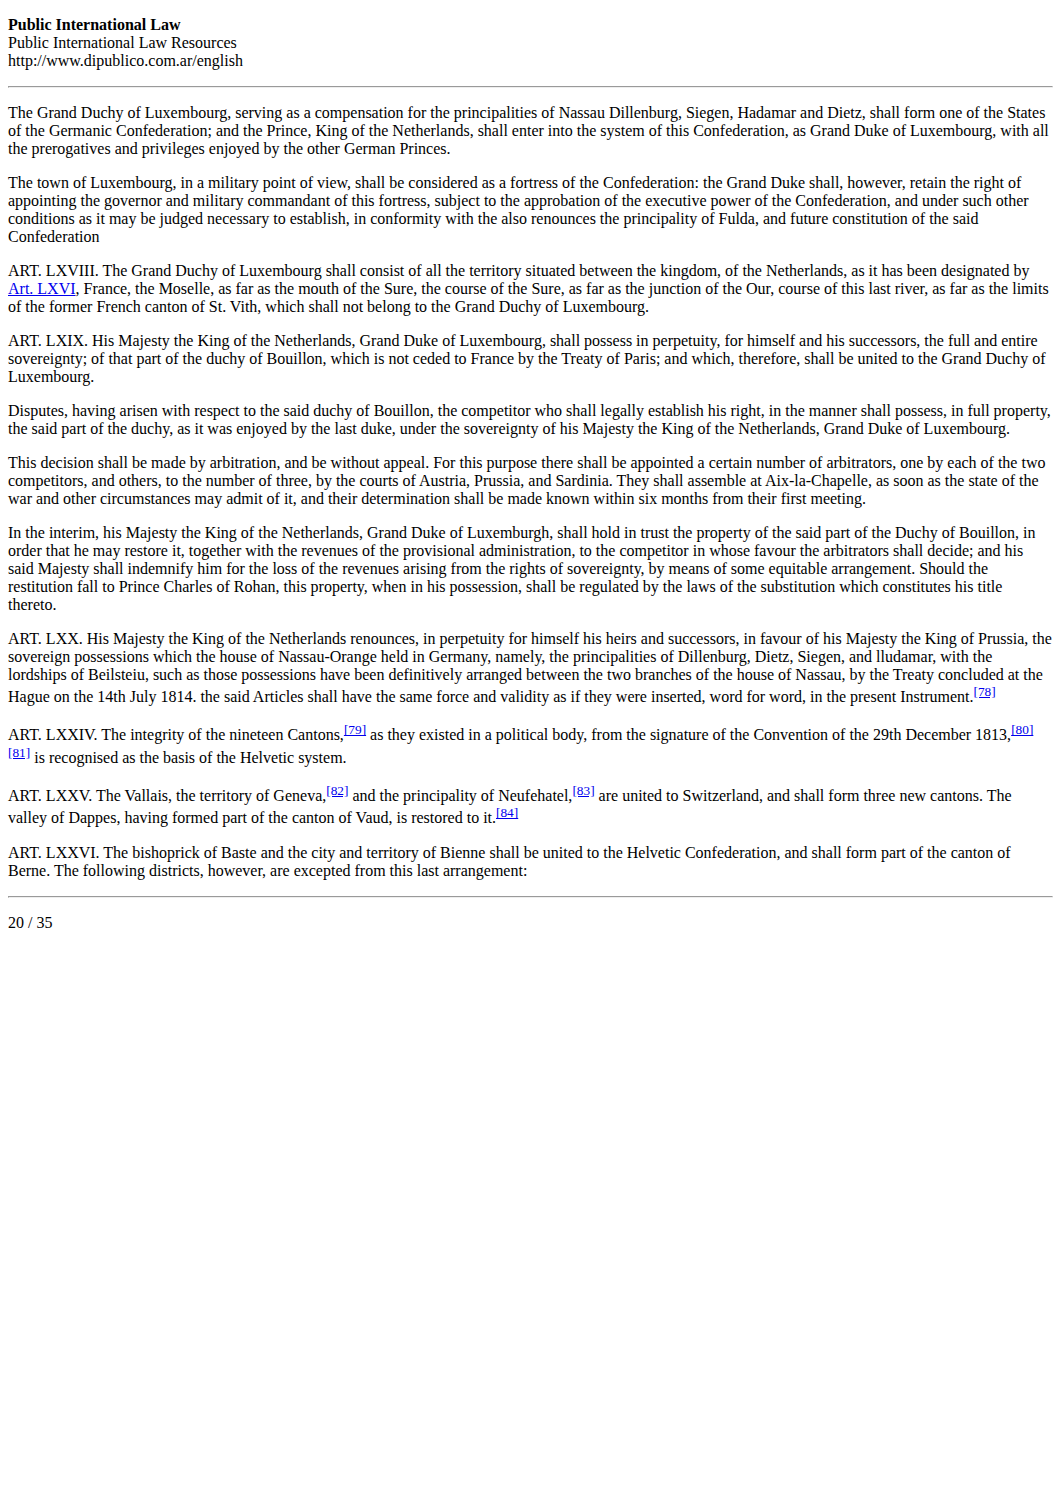Public International Law
Public International Law Resources
http://www.dipublico.com.ar/english
The Grand Duchy of Luxembourg, serving as a compensation for the principalities of Nassau Dillenburg, Siegen, Hadamar and Dietz, shall form one of the States of the Germanic Confederation; and the Prince, King of the Netherlands, shall enter into the system of this Confederation, as Grand Duke of Luxembourg, with all the prerogatives and privileges enjoyed by the other German Princes.
The town of Luxembourg, in a military point of view, shall be considered as a fortress of the Confederation: the Grand Duke shall, however, retain the right of appointing the governor and military commandant of this fortress, subject to the approbation of the executive power of the Confederation, and under such other conditions as it may be judged necessary to establish, in conformity with the also renounces the principality of Fulda, and future constitution of the said Confederation
ART. LXVIII. The Grand Duchy of Luxembourg shall consist of all the territory situated between the kingdom, of the Netherlands, as it has been designated by Art. LXVI, France, the Moselle, as far as the mouth of the Sure, the course of the Sure, as far as the junction of the Our, course of this last river, as far as the limits of the former French canton of St. Vith, which shall not belong to the Grand Duchy of Luxembourg.
ART. LXIX. His Majesty the King of the Netherlands, Grand Duke of Luxembourg, shall possess in perpetuity, for himself and his successors, the full and entire sovereignty; of that part of the duchy of Bouillon, which is not ceded to France by the Treaty of Paris; and which, therefore, shall be united to the Grand Duchy of Luxembourg.
Disputes, having arisen with respect to the said duchy of Bouillon, the competitor who shall legally establish his right, in the manner shall possess, in full property, the said part of the duchy, as it was enjoyed by the last duke, under the sovereignty of his Majesty the King of the Netherlands, Grand Duke of Luxembourg.
This decision shall be made by arbitration, and be without appeal. For this purpose there shall be appointed a certain number of arbitrators, one by each of the two competitors, and others, to the number of three, by the courts of Austria, Prussia, and Sardinia. They shall assemble at Aix-la-Chapelle, as soon as the state of the war and other circumstances may admit of it, and their determination shall be made known within six months from their first meeting.
In the interim, his Majesty the King of the Netherlands, Grand Duke of Luxemburgh, shall hold in trust the property of the said part of the Duchy of Bouillon, in order that he may restore it, together with the revenues of the provisional administration, to the competitor in whose favour the arbitrators shall decide; and his said Majesty shall indemnify him for the loss of the revenues arising from the rights of sovereignty, by means of some equitable arrangement. Should the restitution fall to Prince Charles of Rohan, this property, when in his possession, shall be regulated by the laws of the substitution which constitutes his title thereto.
ART. LXX. His Majesty the King of the Netherlands renounces, in perpetuity for himself his heirs and successors, in favour of his Majesty the King of Prussia, the sovereign possessions which the house of Nassau-Orange held in Germany, namely, the principalities of Dillenburg, Dietz, Siegen, and lludamar, with the lordships of Beilsteiu, such as those possessions have been definitively arranged between the two branches of the house of Nassau, by the Treaty concluded at the Hague on the 14th July 1814. the said Articles shall have the same force and validity as if they were inserted, word for word, in the present Instrument.[78]
ART. LXXIV. The integrity of the nineteen Cantons,[79] as they existed in a political body, from the signature of the Convention of the 29th December 1813,[80][81] is recognised as the basis of the Helvetic system.
ART. LXXV. The Vallais, the territory of Geneva,[82] and the principality of Neufehatel,[83] are united to Switzerland, and shall form three new cantons. The valley of Dappes, having formed part of the canton of Vaud, is restored to it.[84]
ART. LXXVI. The bishoprick of Baste and the city and territory of Bienne shall be united to the Helvetic Confederation, and shall form part of the canton of Berne. The following districts, however, are excepted from this last arrangement:
20 / 35